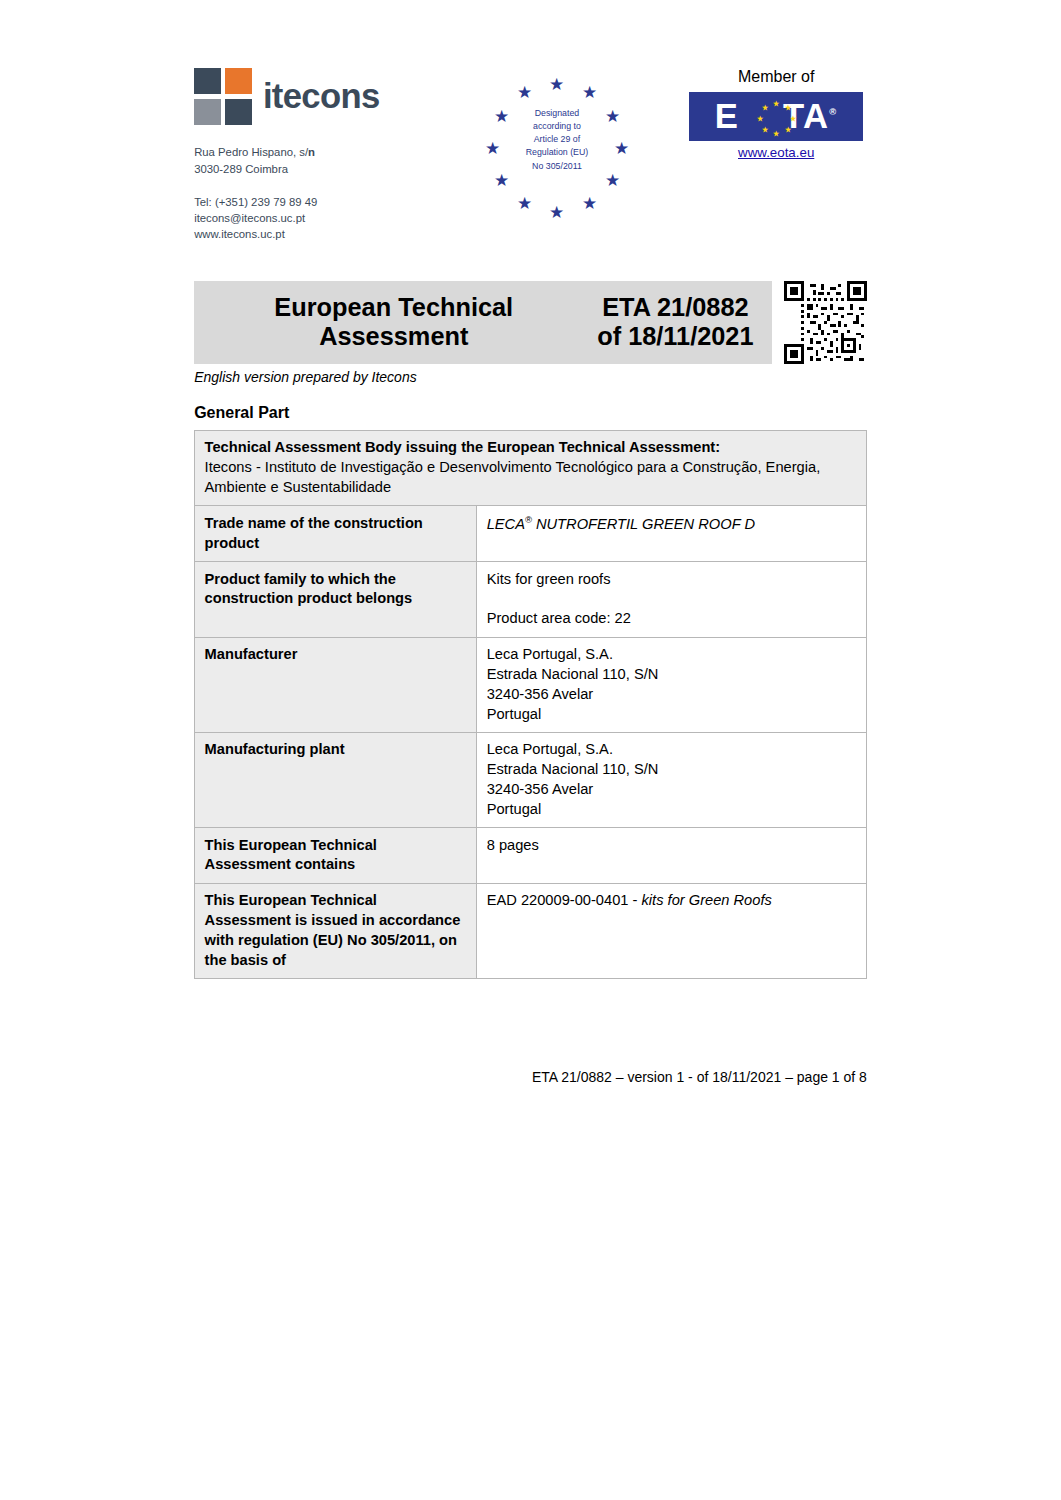itecons
Rua Pedro Hispano, s/n
3030-289 Coimbra
Tel: (+351) 239 79 89 49
itecons@itecons.uc.pt
www.itecons.uc.pt
★ ★ ★ ★ ★ ★ ★ ★ ★ ★ ★ ★
Designated
according to
Article 29 of
Regulation (EU)
No 305/2011
Member of
E TA® ★ ★ ★ ★ ★ ★ ★ ★
www.eota.eu
European Technical
Assessment
ETA 21/0882
of 18/11/2021
English version prepared by Itecons
General Part
| Technical Assessment Body issuing the European Technical Assessment: Itecons - Instituto de Investigação e Desenvolvimento Tecnológico para a Construção, Energia, Ambiente e Sustentabilidade |
| Trade name of the construction product | LECA ® NUTROFERTIL GREEN ROOF D |
| Product family to which the construction product belongs | Kits for green roofs Product area code: 22 |
| Manufacturer | Leca Portugal, S.A. Estrada Nacional 110, S/N 3240-356 Avelar Portugal |
| Manufacturing plant | Leca Portugal, S.A. Estrada Nacional 110, S/N 3240-356 Avelar Portugal |
| This European Technical Assessment contains | 8 pages |
| This European Technical Assessment is issued in accordance with regulation (EU) No 305/2011, on the basis of | EAD 220009-00-0401 - kits for Green Roofs |
ETA 21/0882 – version 1 - of 18/11/2021 – page 1 of 8